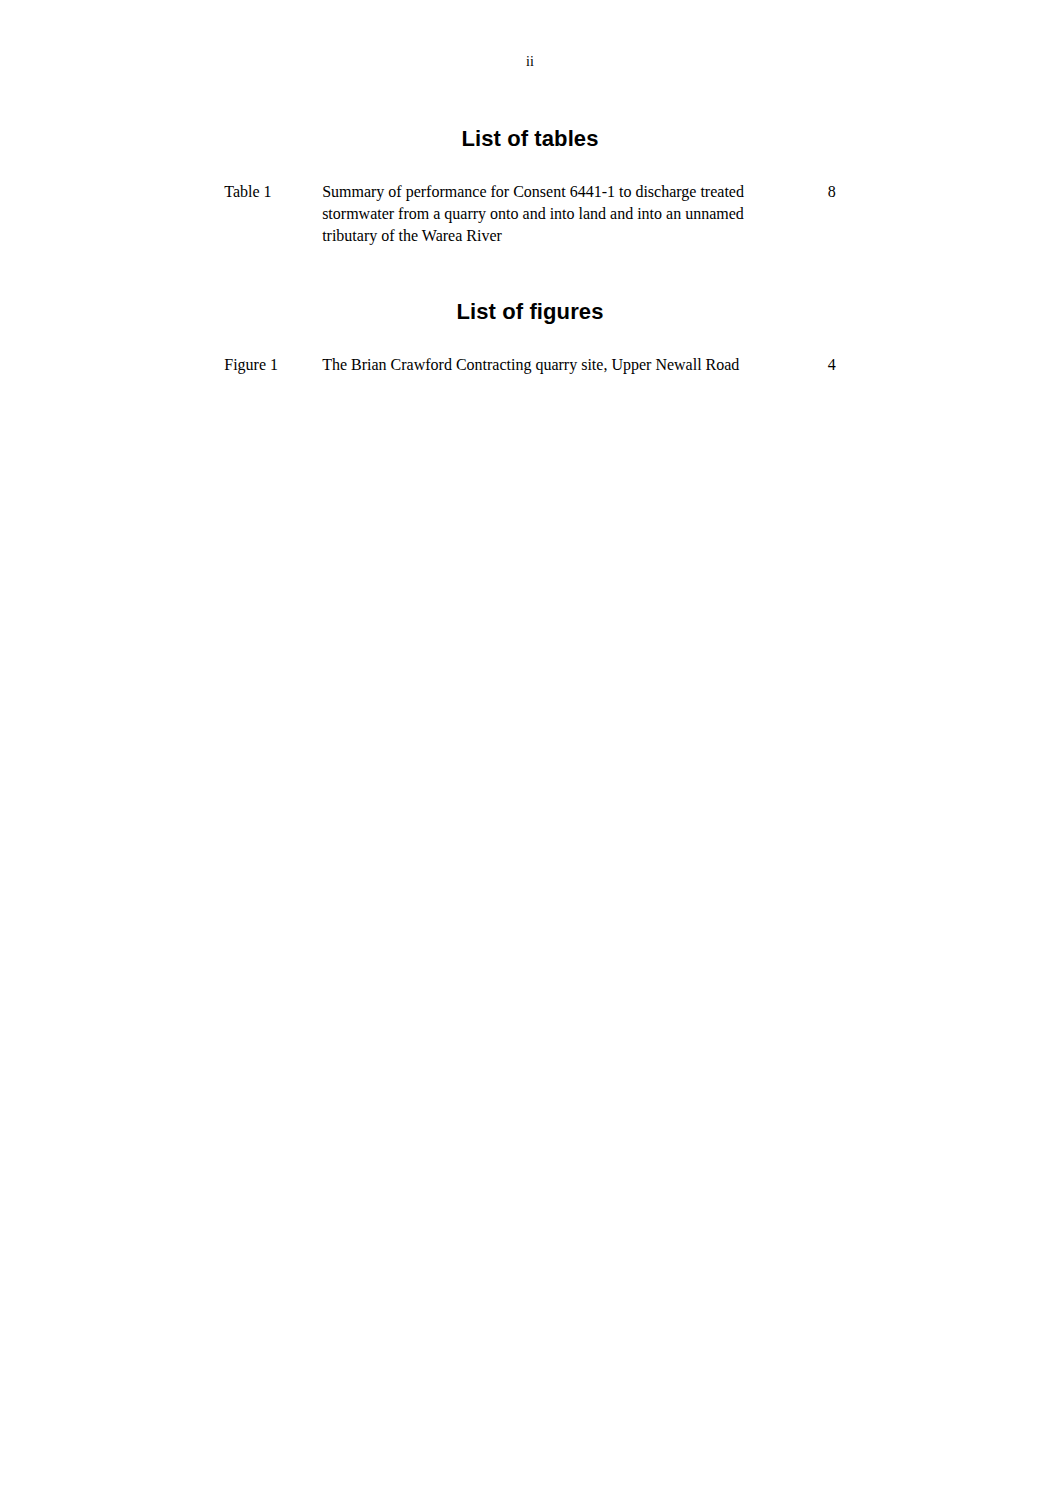ii
List of tables
| Table 1 | Summary of performance for Consent 6441-1 to discharge treated stormwater from a quarry onto and into land and into an unnamed tributary of the Warea River | 8 |
List of figures
| Figure 1 | The Brian Crawford Contracting quarry site, Upper Newall Road | 4 |